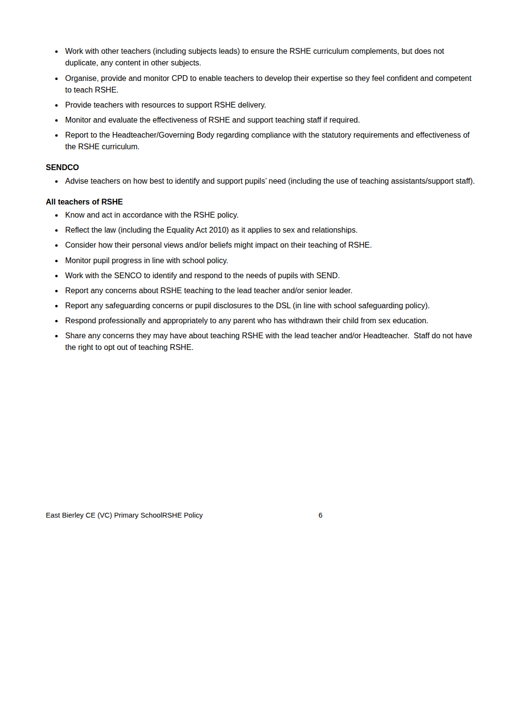Work with other teachers (including subjects leads) to ensure the RSHE curriculum complements, but does not duplicate, any content in other subjects.
Organise, provide and monitor CPD to enable teachers to develop their expertise so they feel confident and competent to teach RSHE.
Provide teachers with resources to support RSHE delivery.
Monitor and evaluate the effectiveness of RSHE and support teaching staff if required.
Report to the Headteacher/Governing Body regarding compliance with the statutory requirements and effectiveness of the RSHE curriculum.
SENDCO
Advise teachers on how best to identify and support pupils’ need (including the use of teaching assistants/support staff).
All teachers of RSHE
Know and act in accordance with the RSHE policy.
Reflect the law (including the Equality Act 2010) as it applies to sex and relationships.
Consider how their personal views and/or beliefs might impact on their teaching of RSHE.
Monitor pupil progress in line with school policy.
Work with the SENCO to identify and respond to the needs of pupils with SEND.
Report any concerns about RSHE teaching to the lead teacher and/or senior leader.
Report any safeguarding concerns or pupil disclosures to the DSL (in line with school safeguarding policy).
Respond professionally and appropriately to any parent who has withdrawn their child from sex education.
Share any concerns they may have about teaching RSHE with the lead teacher and/or Headteacher. Staff do not have the right to opt out of teaching RSHE.
East Bierley CE (VC) Primary School RSHE Policy 6